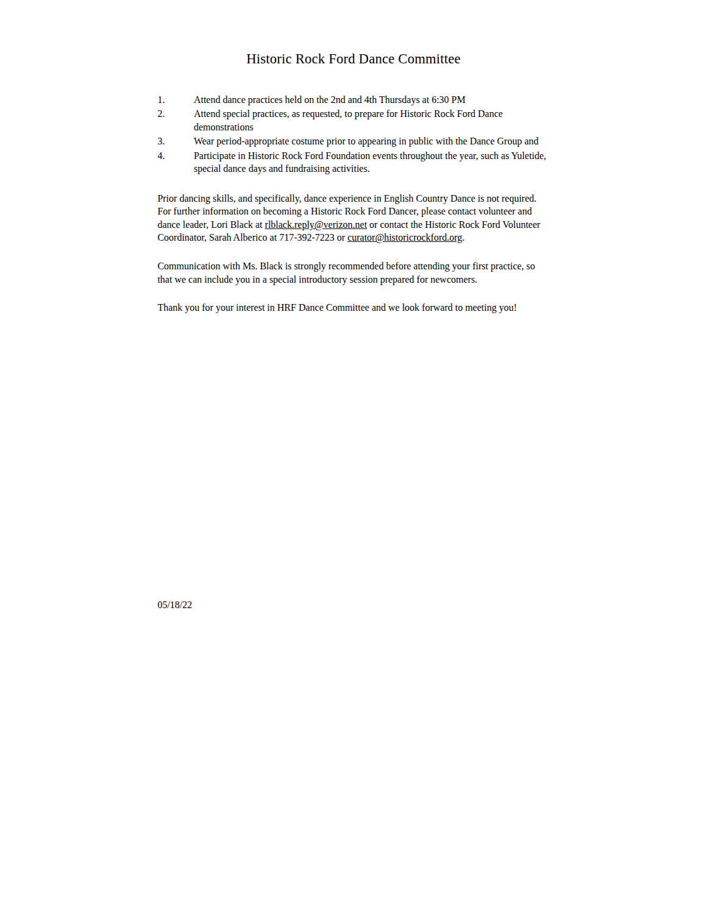Historic Rock Ford Dance Committee
1. Attend dance practices held on the 2nd and 4th Thursdays at 6:30 PM
2. Attend special practices, as requested, to prepare for Historic Rock Ford Dance demonstrations
3. Wear period-appropriate costume prior to appearing in public with the Dance Group and
4. Participate in Historic Rock Ford Foundation events throughout the year, such as Yuletide, special dance days and fundraising activities.
Prior dancing skills, and specifically, dance experience in English Country Dance is not required. For further information on becoming a Historic Rock Ford Dancer, please contact volunteer and dance leader, Lori Black at rlblack.reply@verizon.net or contact the Historic Rock Ford Volunteer Coordinator, Sarah Alberico at 717-392-7223 or curator@historicrockford.org.
Communication with Ms. Black is strongly recommended before attending your first practice, so that we can include you in a special introductory session prepared for newcomers.
Thank you for your interest in HRF Dance Committee and we look forward to meeting you!
05/18/22